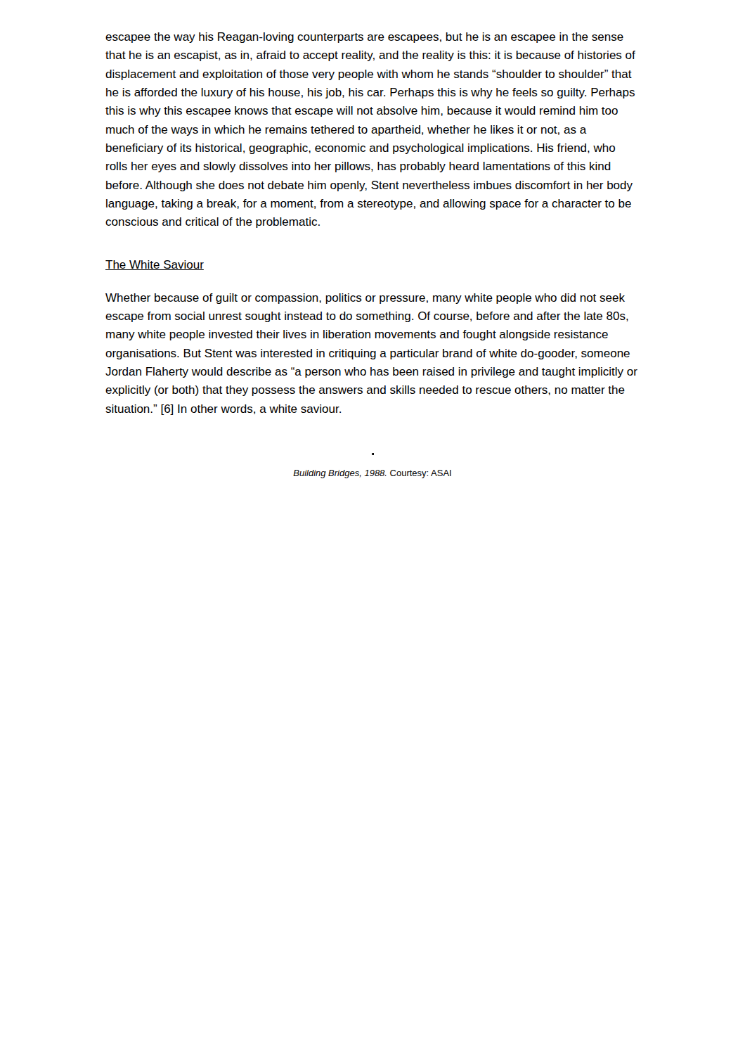escapee the way his Reagan-loving counterparts are escapees, but he is an escapee in the sense that he is an escapist, as in, afraid to accept reality, and the reality is this: it is because of histories of displacement and exploitation of those very people with whom he stands “shoulder to shoulder” that he is afforded the luxury of his house, his job, his car. Perhaps this is why he feels so guilty. Perhaps this is why this escapee knows that escape will not absolve him, because it would remind him too much of the ways in which he remains tethered to apartheid, whether he likes it or not, as a beneficiary of its historical, geographic, economic and psychological implications. His friend, who rolls her eyes and slowly dissolves into her pillows, has probably heard lamentations of this kind before. Although she does not debate him openly, Stent nevertheless imbues discomfort in her body language, taking a break, for a moment, from a stereotype, and allowing space for a character to be conscious and critical of the problematic.
The White Saviour
Whether because of guilt or compassion, politics or pressure, many white people who did not seek escape from social unrest sought instead to do something. Of course, before and after the late 80s, many white people invested their lives in liberation movements and fought alongside resistance organisations. But Stent was interested in critiquing a particular brand of white do-gooder, someone Jordan Flaherty would describe as “a person who has been raised in privilege and taught implicitly or explicitly (or both) that they possess the answers and skills needed to rescue others, no matter the situation.” [6] In other words, a white saviour.
Building Bridges, 1988. Courtesy: ASAI